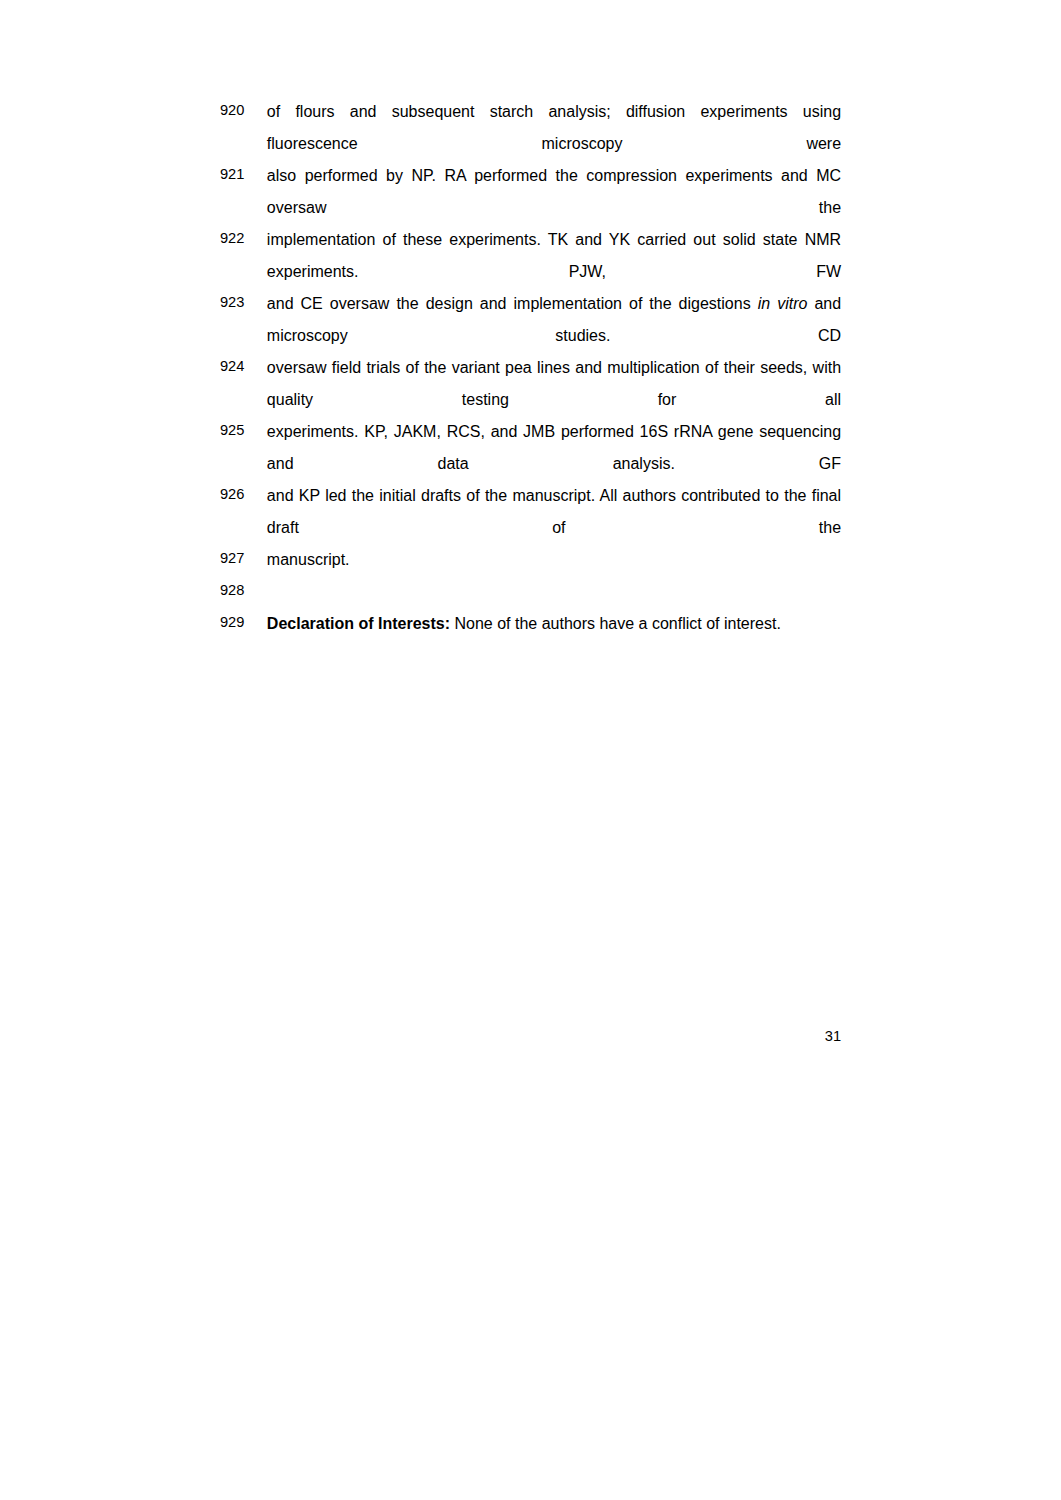920
of flours and subsequent starch analysis; diffusion experiments using fluorescence microscopy were
921
also performed by NP. RA performed the compression experiments and MC oversaw the
922
implementation of these experiments. TK and YK carried out solid state NMR experiments. PJW, FW
923
and CE oversaw the design and implementation of the digestions in vitro and microscopy studies. CD
924
oversaw field trials of the variant pea lines and multiplication of their seeds, with quality testing for all
925
experiments. KP, JAKM, RCS, and JMB performed 16S rRNA gene sequencing and data analysis. GF
926
and KP led the initial drafts of the manuscript. All authors contributed to the final draft of the
927
manuscript.
928
929
Declaration of Interests: None of the authors have a conflict of interest.
31